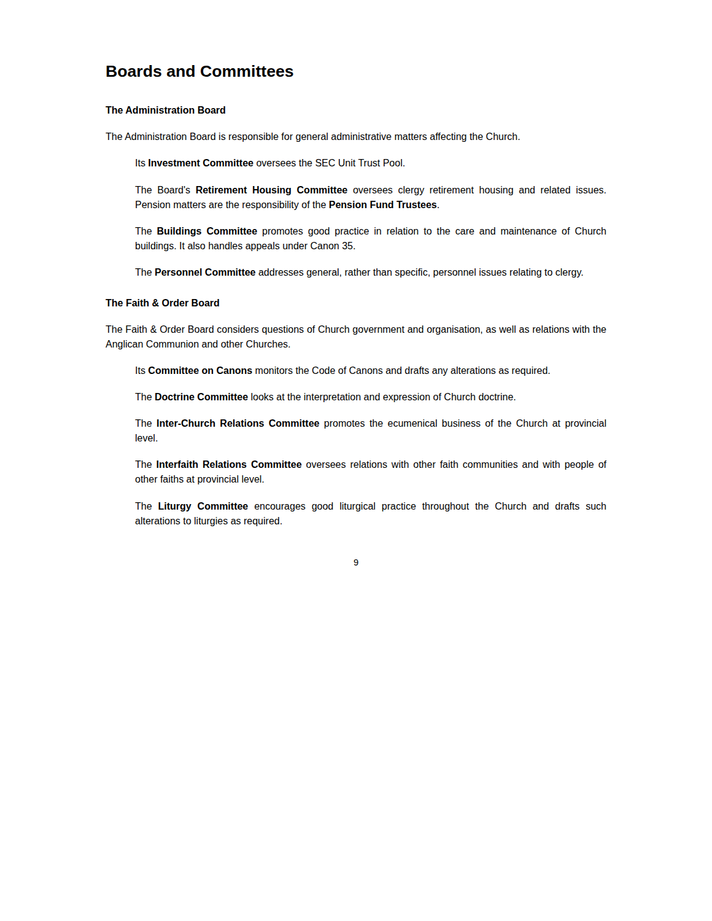Boards and Committees
The Administration Board
The Administration Board is responsible for general administrative matters affecting the Church.
Its Investment Committee oversees the SEC Unit Trust Pool.
The Board's Retirement Housing Committee oversees clergy retirement housing and related issues. Pension matters are the responsibility of the Pension Fund Trustees.
The Buildings Committee promotes good practice in relation to the care and maintenance of Church buildings. It also handles appeals under Canon 35.
The Personnel Committee addresses general, rather than specific, personnel issues relating to clergy.
The Faith & Order Board
The Faith & Order Board considers questions of Church government and organisation, as well as relations with the Anglican Communion and other Churches.
Its Committee on Canons monitors the Code of Canons and drafts any alterations as required.
The Doctrine Committee looks at the interpretation and expression of Church doctrine.
The Inter-Church Relations Committee promotes the ecumenical business of the Church at provincial level.
The Interfaith Relations Committee oversees relations with other faith communities and with people of other faiths at provincial level.
The Liturgy Committee encourages good liturgical practice throughout the Church and drafts such alterations to liturgies as required.
9